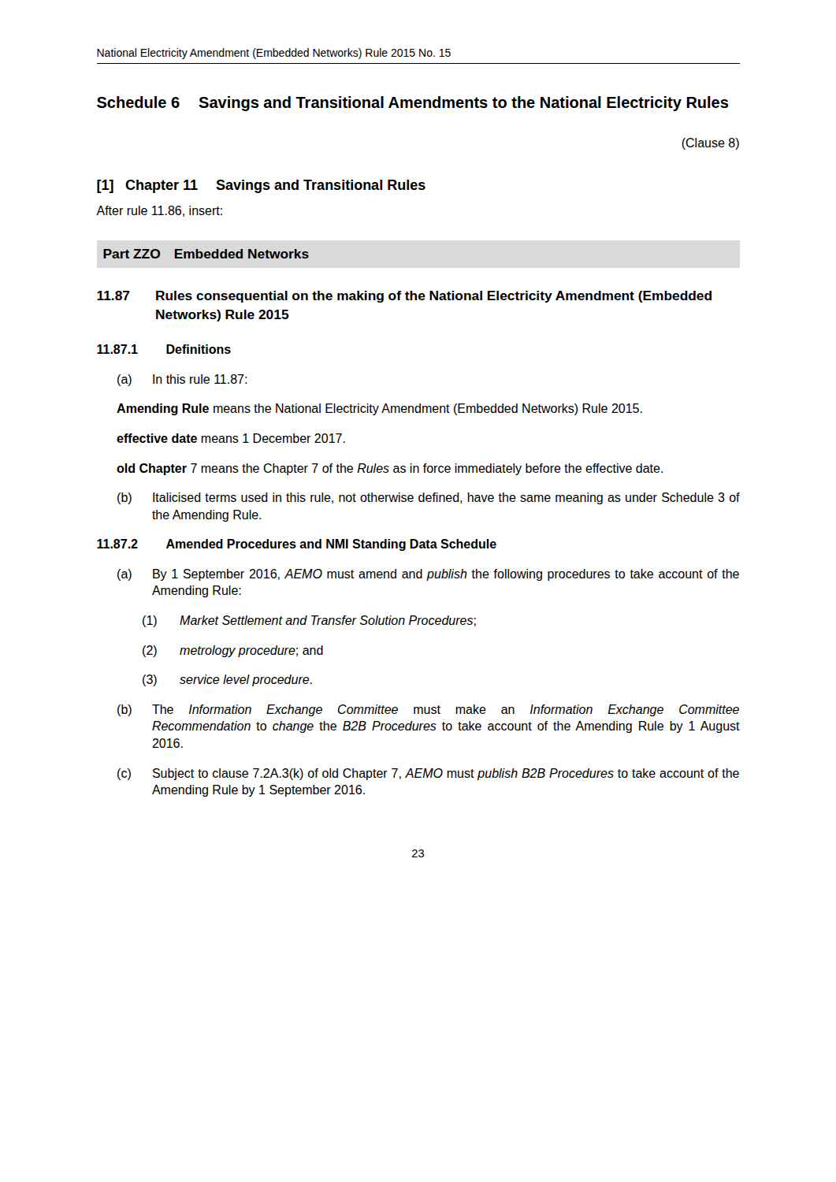National Electricity Amendment (Embedded Networks) Rule 2015 No. 15
Schedule 6 Savings and Transitional Amendments to the National Electricity Rules
(Clause 8)
[1] Chapter 11 Savings and Transitional Rules
After rule 11.86, insert:
Part ZZOEmbedded Networks
11.87 Rules consequential on the making of the National Electricity Amendment (Embedded Networks) Rule 2015
11.87.1 Definitions
(a) In this rule 11.87:
Amending Rule means the National Electricity Amendment (Embedded Networks) Rule 2015.
effective date means 1 December 2017.
old Chapter 7 means the Chapter 7 of the Rules as in force immediately before the effective date.
(b) Italicised terms used in this rule, not otherwise defined, have the same meaning as under Schedule 3 of the Amending Rule.
11.87.2 Amended Procedures and NMI Standing Data Schedule
(a) By 1 September 2016, AEMO must amend and publish the following procedures to take account of the Amending Rule:
(1) Market Settlement and Transfer Solution Procedures;
(2) metrology procedure; and
(3) service level procedure.
(b) The Information Exchange Committee must make an Information Exchange Committee Recommendation to change the B2B Procedures to take account of the Amending Rule by 1 August 2016.
(c) Subject to clause 7.2A.3(k) of old Chapter 7, AEMO must publish B2B Procedures to take account of the Amending Rule by 1 September 2016.
23